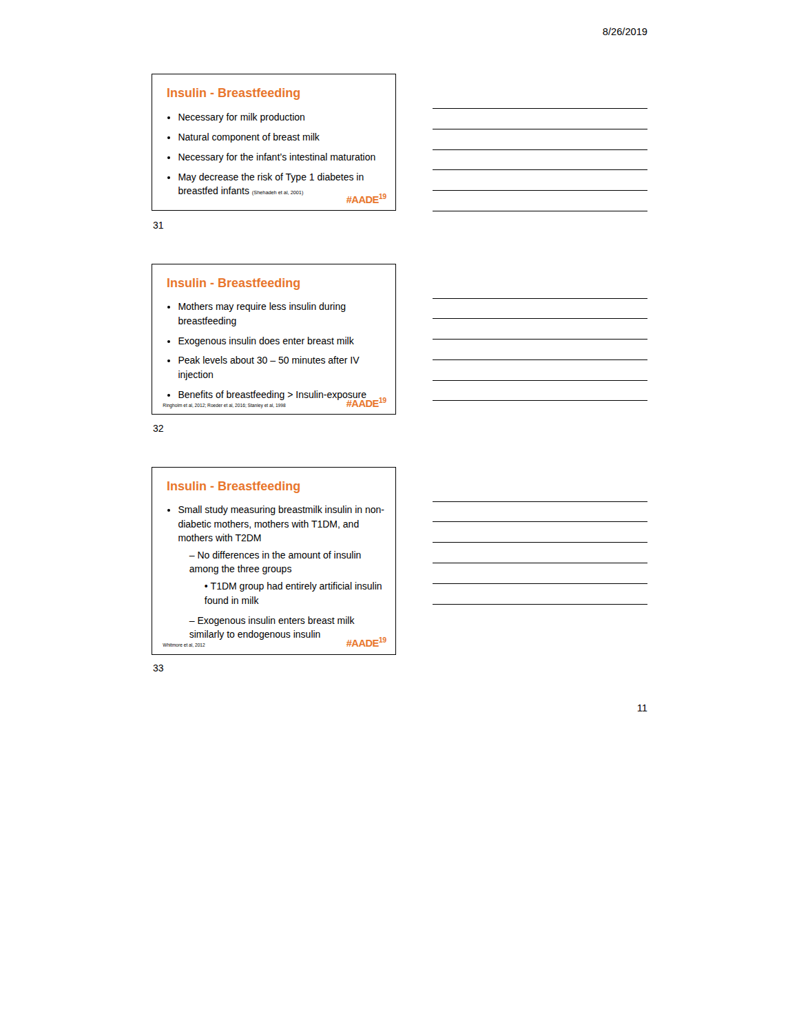8/26/2019
Insulin - Breastfeeding
Necessary for milk production
Natural component of breast milk
Necessary for the infant’s intestinal maturation
May decrease the risk of Type 1 diabetes in breastfed infants (Shehadeh et al, 2001)
#AADE19
31
Insulin - Breastfeeding
Mothers may require less insulin during breastfeeding
Exogenous insulin does enter breast milk
Peak levels about 30 – 50 minutes after IV injection
Benefits of breastfeeding > Insulin-exposure
Ringholm et al, 2012; Roeder et al, 2016; Stanley et al, 1998
#AADE19
32
Insulin - Breastfeeding
Small study measuring breastmilk insulin in non-diabetic mothers, mothers with T1DM, and mothers with T2DM
No differences in the amount of insulin among the three groups
T1DM group had entirely artificial insulin found in milk
Exogenous insulin enters breast milk similarly to endogenous insulin
Whitmore et al, 2012
#AADE19
33
11